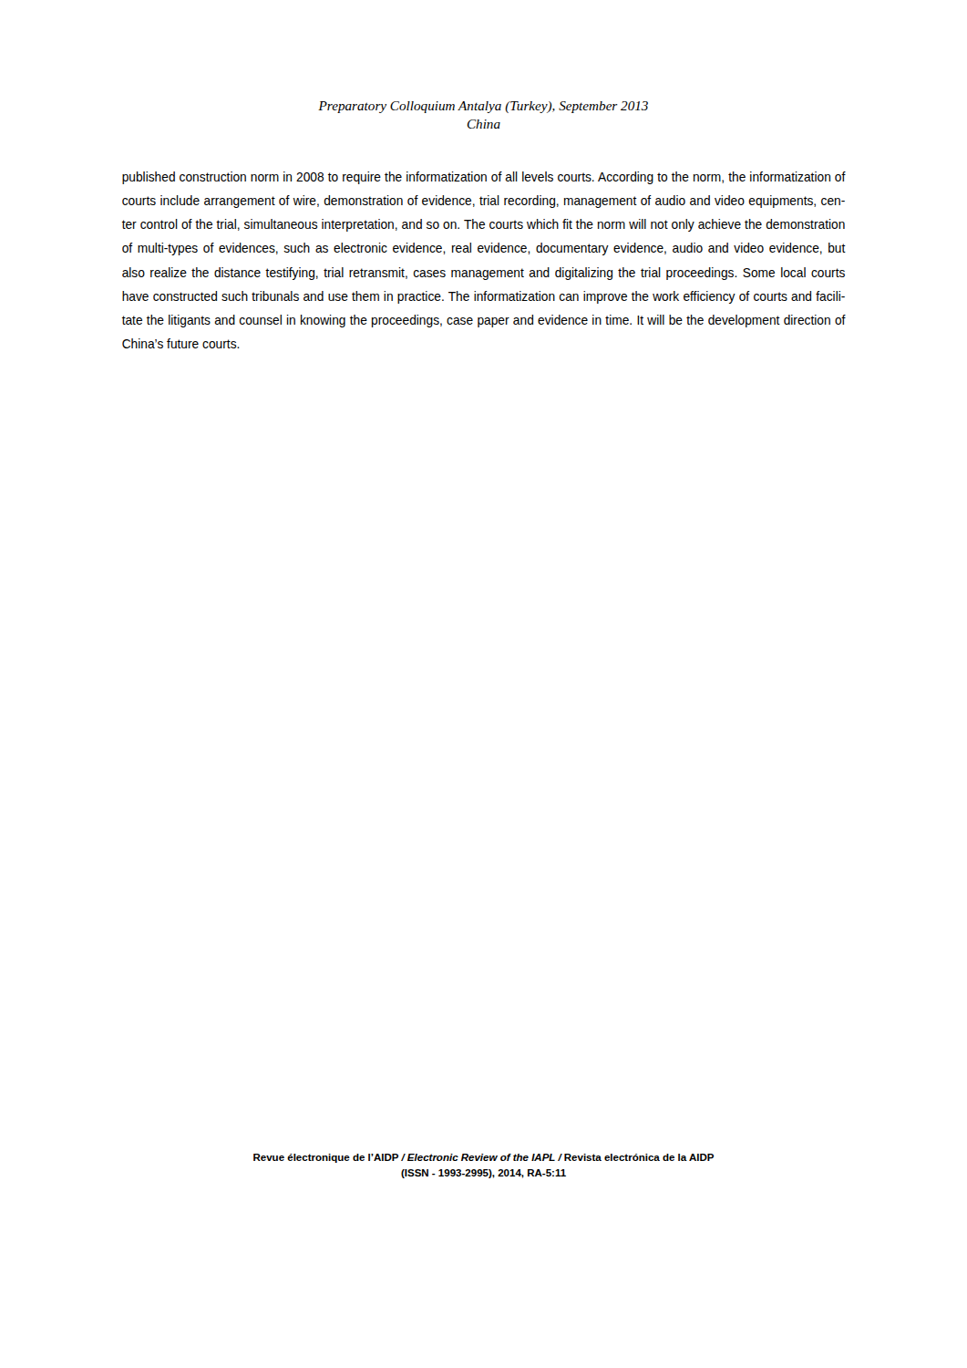Preparatory Colloquium Antalya (Turkey), September 2013 China
published construction norm in 2008 to require the informatization of all levels courts. According to the norm, the informatization of courts include arrangement of wire, demonstration of evidence, trial recording, management of audio and video equipments, center control of the trial, simultaneous interpretation, and so on. The courts which fit the norm will not only achieve the demonstration of multi-types of evidences, such as electronic evidence, real evidence, documentary evidence, audio and video evidence, but also realize the distance testifying, trial retransmit, cases management and digitalizing the trial proceedings. Some local courts have constructed such tribunals and use them in practice. The informatization can improve the work efficiency of courts and facilitate the litigants and counsel in knowing the proceedings, case paper and evidence in time. It will be the development direction of China’s future courts.
Revue électronique de l’AIDP / Electronic Review of the IAPL / Revista electrónica de la AIDP
(ISSN - 1993-2995), 2014, RA-5:11